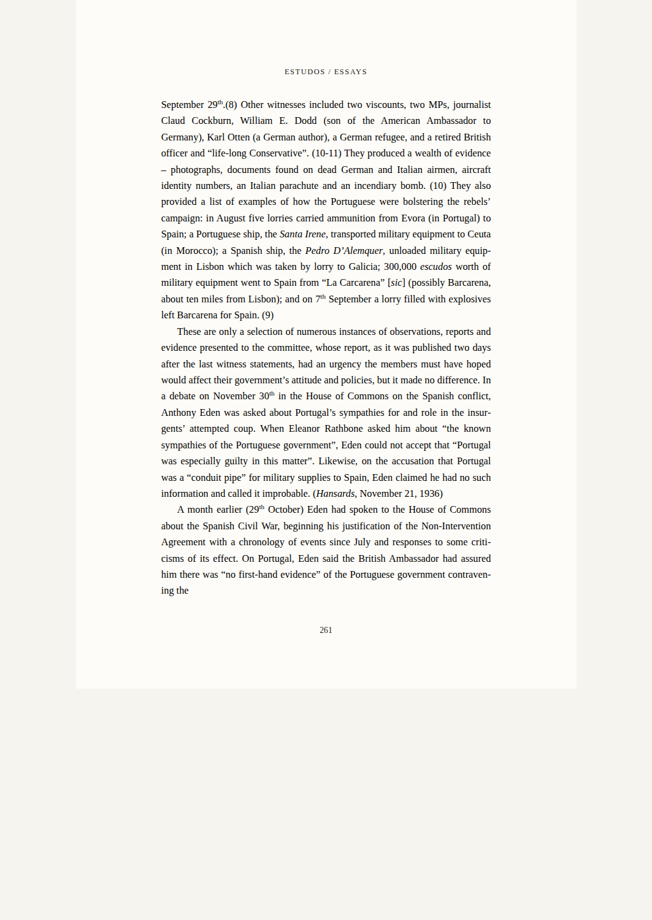ESTUDOS / ESSAYS
September 29th.(8) Other witnesses included two viscounts, two MPs, journalist Claud Cockburn, William E. Dodd (son of the American Ambassador to Germany), Karl Otten (a German author), a German refugee, and a retired British officer and “life-long Conservative”. (10-11) They produced a wealth of evidence – photographs, documents found on dead German and Italian airmen, aircraft identity numbers, an Italian parachute and an incendiary bomb. (10) They also provided a list of examples of how the Portuguese were bolstering the rebels’ campaign: in August five lorries carried ammunition from Evora (in Portugal) to Spain; a Portuguese ship, the Santa Irene, transported military equipment to Ceuta (in Morocco); a Spanish ship, the Pedro D’Alemquer, unloaded military equipment in Lisbon which was taken by lorry to Galicia; 300,000 escudos worth of military equipment went to Spain from “La Carcarena” [sic] (possibly Barcarena, about ten miles from Lisbon); and on 7th September a lorry filled with explosives left Barcarena for Spain. (9)
These are only a selection of numerous instances of observations, reports and evidence presented to the committee, whose report, as it was published two days after the last witness statements, had an urgency the members must have hoped would affect their government’s attitude and policies, but it made no difference. In a debate on November 30th in the House of Commons on the Spanish conflict, Anthony Eden was asked about Portugal’s sympathies for and role in the insurgents’ attempted coup. When Eleanor Rathbone asked him about “the known sympathies of the Portuguese government”, Eden could not accept that “Portugal was especially guilty in this matter”. Likewise, on the accusation that Portugal was a “conduit pipe” for military supplies to Spain, Eden claimed he had no such information and called it improbable. (Hansards, November 21, 1936)
A month earlier (29th October) Eden had spoken to the House of Commons about the Spanish Civil War, beginning his justification of the Non-Intervention Agreement with a chronology of events since July and responses to some criticisms of its effect. On Portugal, Eden said the British Ambassador had assured him there was “no first-hand evidence” of the Portuguese government contravening the
261